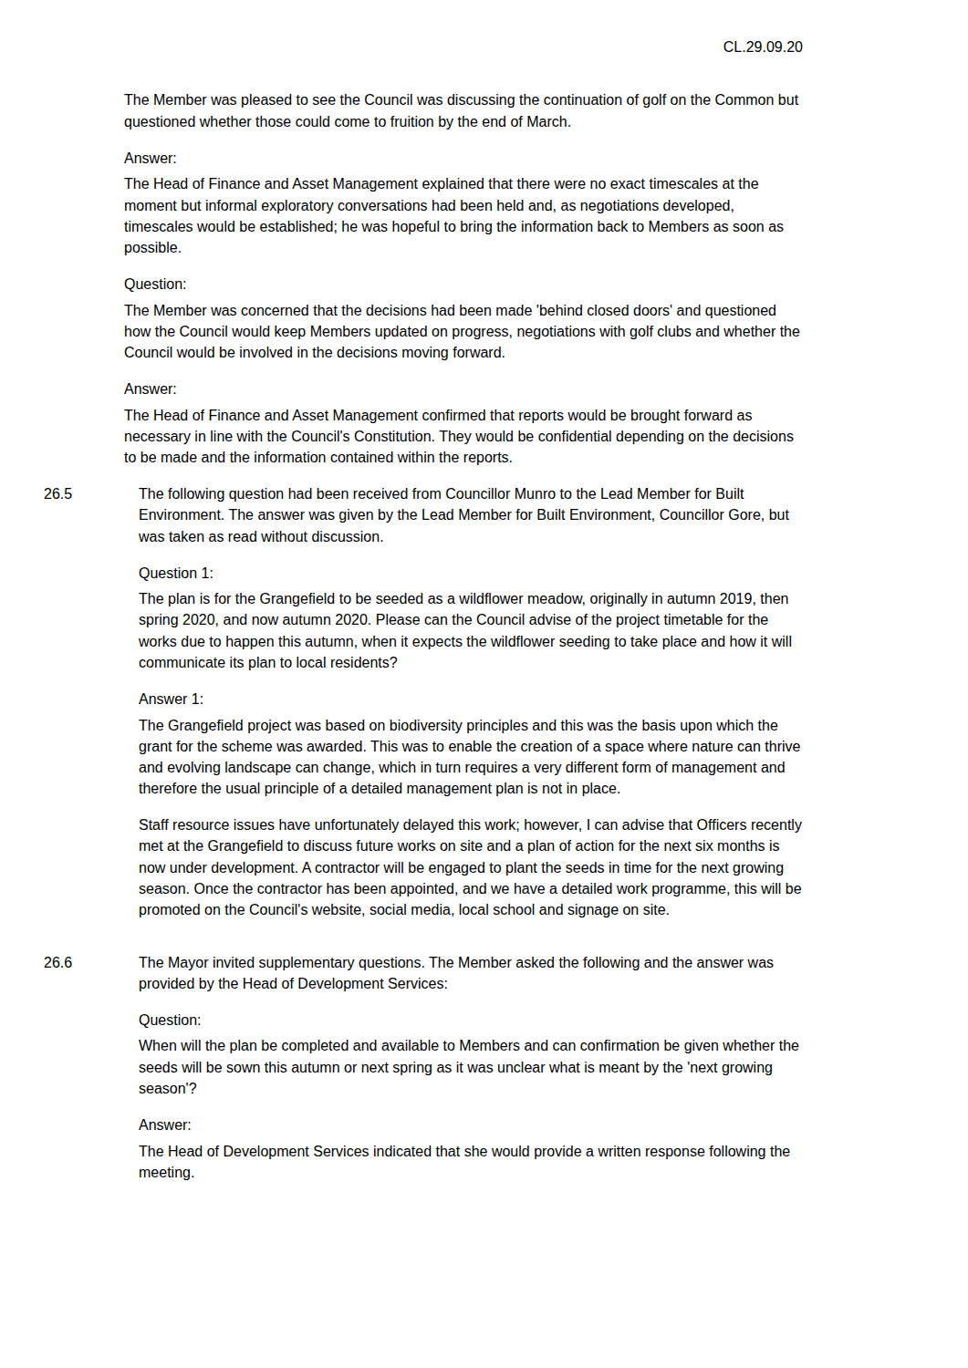CL.29.09.20
The Member was pleased to see the Council was discussing the continuation of golf on the Common but questioned whether those could come to fruition by the end of March.
Answer:
The Head of Finance and Asset Management explained that there were no exact timescales at the moment but informal exploratory conversations had been held and, as negotiations developed, timescales would be established; he was hopeful to bring the information back to Members as soon as possible.
Question:
The Member was concerned that the decisions had been made 'behind closed doors' and questioned how the Council would keep Members updated on progress, negotiations with golf clubs and whether the Council would be involved in the decisions moving forward.
Answer:
The Head of Finance and Asset Management confirmed that reports would be brought forward as necessary in line with the Council's Constitution. They would be confidential depending on the decisions to be made and the information contained within the reports.
26.5
The following question had been received from Councillor Munro to the Lead Member for Built Environment. The answer was given by the Lead Member for Built Environment, Councillor Gore, but was taken as read without discussion.
Question 1:
The plan is for the Grangefield to be seeded as a wildflower meadow, originally in autumn 2019, then spring 2020, and now autumn 2020. Please can the Council advise of the project timetable for the works due to happen this autumn, when it expects the wildflower seeding to take place and how it will communicate its plan to local residents?
Answer 1:
The Grangefield project was based on biodiversity principles and this was the basis upon which the grant for the scheme was awarded. This was to enable the creation of a space where nature can thrive and evolving landscape can change, which in turn requires a very different form of management and therefore the usual principle of a detailed management plan is not in place.
Staff resource issues have unfortunately delayed this work; however, I can advise that Officers recently met at the Grangefield to discuss future works on site and a plan of action for the next six months is now under development. A contractor will be engaged to plant the seeds in time for the next growing season. Once the contractor has been appointed, and we have a detailed work programme, this will be promoted on the Council's website, social media, local school and signage on site.
26.6
The Mayor invited supplementary questions. The Member asked the following and the answer was provided by the Head of Development Services:
Question:
When will the plan be completed and available to Members and can confirmation be given whether the seeds will be sown this autumn or next spring as it was unclear what is meant by the 'next growing season'?
Answer:
The Head of Development Services indicated that she would provide a written response following the meeting.